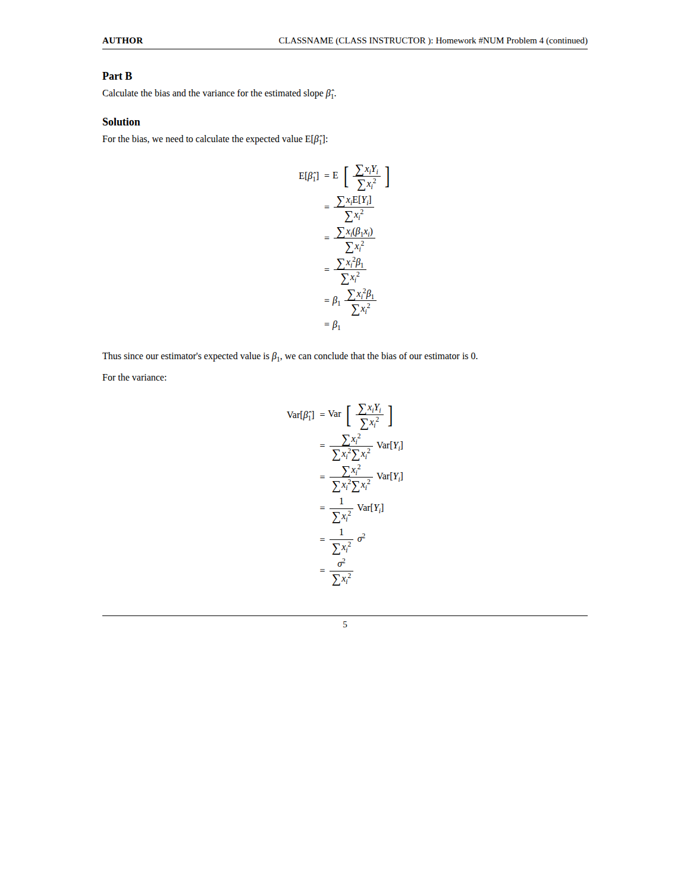AUTHOR CLASSNAME (CLASS INSTRUCTOR ): Homework #NUM Problem 4 (continued)
Part B
Calculate the bias and the variance for the estimated slope β̂1.
Solution
For the bias, we need to calculate the expected value E[β̂1]:
| E[ β̂ 1 ] | = | E [ ∑ x i Y i ∑ x i 2 ] |
| | = | ∑ x i E[ Y i ] ∑ x i 2 |
| | = | ∑ x i ( β 1 x i ) ∑ x i 2 |
| | = | ∑ x i 2 β 1 ∑ x i 2 |
| | = | β 1 ∑ x i 2 β 1 ∑ x i 2 |
| | = | β 1 |
Thus since our estimator's expected value is β1, we can conclude that the bias of our estimator is 0.
For the variance:
| Var[ β̂ 1 ] | = | Var [ ∑ x i Y i ∑ x i 2 ] |
| | = | ∑ x i 2 ∑ x i 2 ∑ x i 2 Var[ Y i ] |
| | = | ∑ x i 2 ∑ x i 2 ∑ x i 2 Var[ Y i ] |
| | = | 1 ∑ x i 2 Var[ Y i ] |
| | = | 1 ∑ x i 2 σ 2 |
| | = | σ 2 ∑ x i 2 |
5